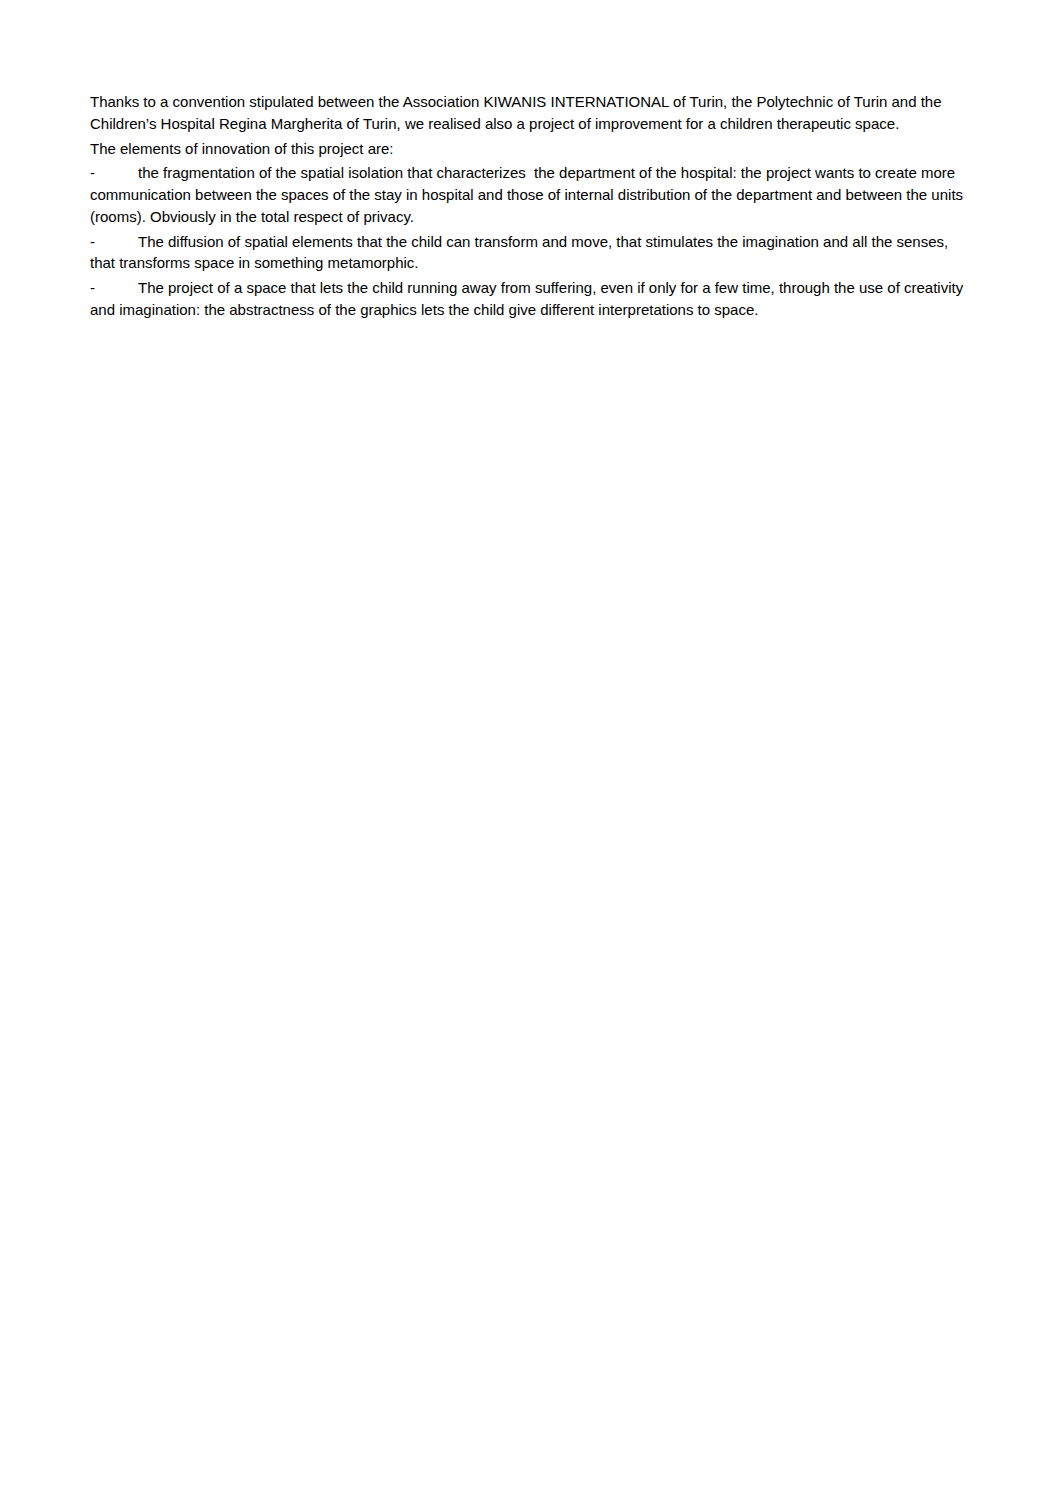Thanks to a convention stipulated between the Association KIWANIS INTERNATIONAL of Turin, the Polytechnic of Turin and the Children’s Hospital Regina Margherita of Turin, we realised also a project of improvement for a children therapeutic space.
The elements of innovation of this project are:
-the fragmentation of the spatial isolation that characterizes the department of the hospital: the project wants to create more communication between the spaces of the stay in hospital and those of internal distribution of the department and between the units (rooms). Obviously in the total respect of privacy.
-The diffusion of spatial elements that the child can transform and move, that stimulates the imagination and all the senses, that transforms space in something metamorphic.
-The project of a space that lets the child running away from suffering, even if only for a few time, through the use of creativity and imagination: the abstractness of the graphics lets the child give different interpretations to space.